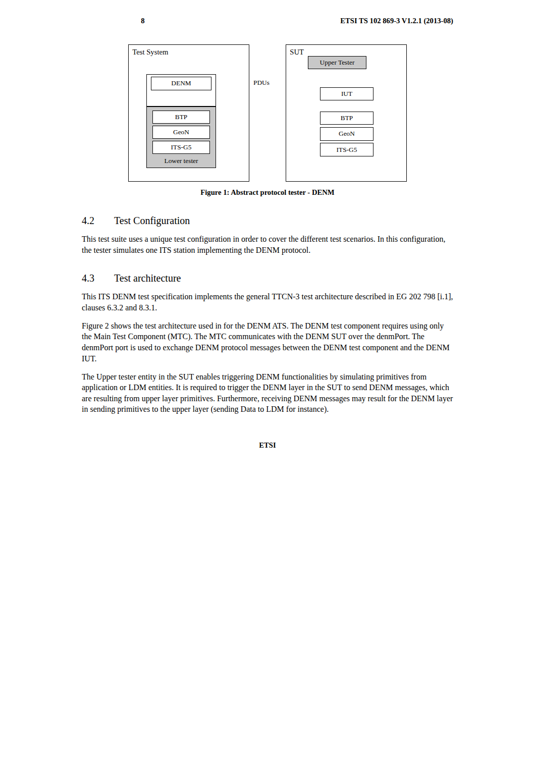8 ETSI TS 102 869-3 V1.2.1 (2013-08)
| Test System DENM BTP GeoN ITS-G5 Lower tester | PDUs | SUT Upper Tester IUT BTP GeoN ITS-G5 |
Figure 1: Abstract protocol tester - DENM
4.2 Test Configuration
This test suite uses a unique test configuration in order to cover the different test scenarios. In this configuration, the tester simulates one ITS station implementing the DENM protocol.
4.3 Test architecture
This ITS DENM test specification implements the general TTCN-3 test architecture described in EG 202 798 [i.1], clauses 6.3.2 and 8.3.1.
Figure 2 shows the test architecture used in for the DENM ATS. The DENM test component requires using only the Main Test Component (MTC). The MTC communicates with the DENM SUT over the denmPort. The denmPort port is used to exchange DENM protocol messages between the DENM test component and the DENM IUT.
The Upper tester entity in the SUT enables triggering DENM functionalities by simulating primitives from application or LDM entities. It is required to trigger the DENM layer in the SUT to send DENM messages, which are resulting from upper layer primitives. Furthermore, receiving DENM messages may result for the DENM layer in sending primitives to the upper layer (sending Data to LDM for instance).
ETSI